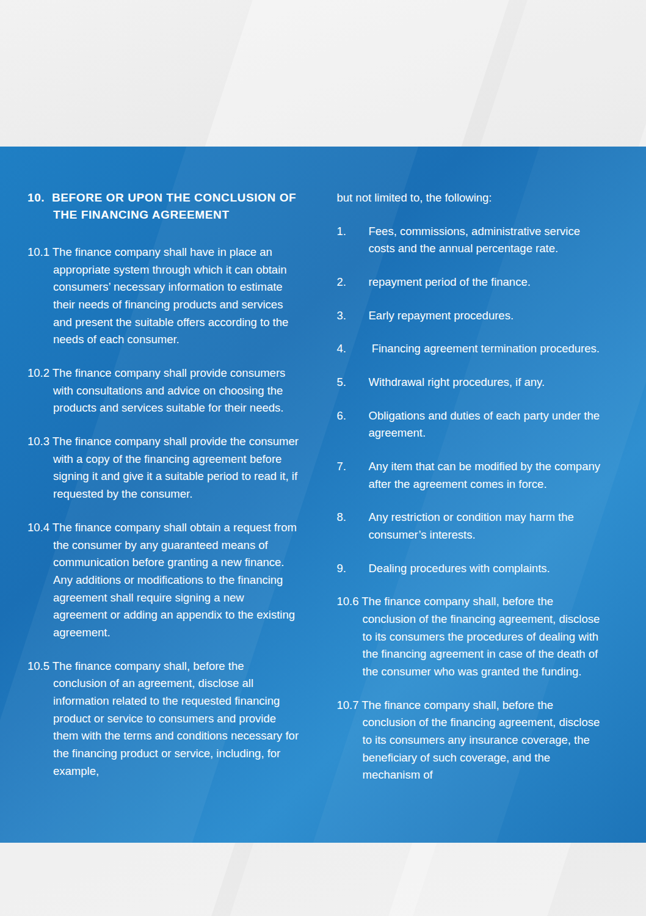10. Before or upon the conclusion of the financing agreement
10.1 The finance company shall have in place an appropriate system through which it can obtain consumers’ necessary information to estimate their needs of financing products and services and present the suitable offers according to the needs of each consumer.
10.2 The finance company shall provide consumers with consultations and advice on choosing the products and services suitable for their needs.
10.3 The finance company shall provide the consumer with a copy of the financing agreement before signing it and give it a suitable period to read it, if requested by the consumer.
10.4 The finance company shall obtain a request from the consumer by any guaranteed means of communication before granting a new finance. Any additions or modifications to the financing agreement shall require signing a new agreement or adding an appendix to the existing agreement.
10.5 The finance company shall, before the conclusion of an agreement, disclose all information related to the requested financing product or service to consumers and provide them with the terms and conditions necessary for the financing product or service, including, for example,
but not limited to, the following:
1. Fees, commissions, administrative service costs and the annual percentage rate.
2. repayment period of the finance.
3. Early repayment procedures.
4. Financing agreement termination procedures.
5. Withdrawal right procedures, if any.
6. Obligations and duties of each party under the agreement.
7. Any item that can be modified by the company after the agreement comes in force.
8. Any restriction or condition may harm the consumer’s interests.
9. Dealing procedures with complaints.
10.6 The finance company shall, before the conclusion of the financing agreement, disclose to its consumers the procedures of dealing with the financing agreement in case of the death of the consumer who was granted the funding.
10.7 The finance company shall, before the conclusion of the financing agreement, disclose to its consumers any insurance coverage, the beneficiary of such coverage, and the mechanism of